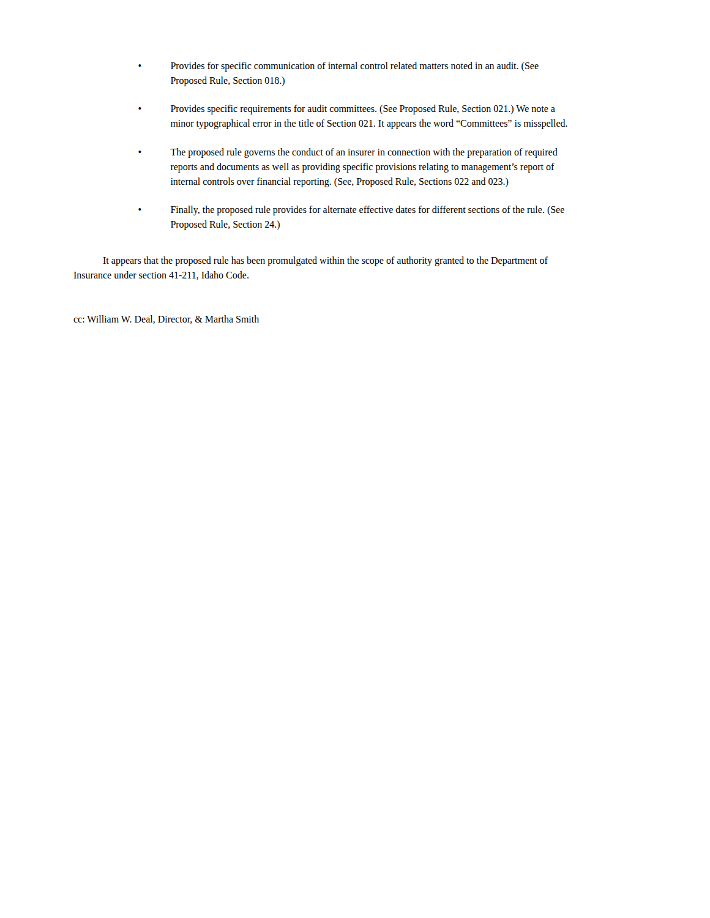Provides for specific communication of internal control related matters noted in an audit. (See Proposed Rule, Section 018.)
Provides specific requirements for audit committees. (See Proposed Rule, Section 021.) We note a minor typographical error in the title of Section 021. It appears the word “Committees” is misspelled.
The proposed rule governs the conduct of an insurer in connection with the preparation of required reports and documents as well as providing specific provisions relating to management’s report of internal controls over financial reporting. (See, Proposed Rule, Sections 022 and 023.)
Finally, the proposed rule provides for alternate effective dates for different sections of the rule. (See Proposed Rule, Section 24.)
It appears that the proposed rule has been promulgated within the scope of authority granted to the Department of Insurance under section 41-211, Idaho Code.
cc: William W. Deal, Director, & Martha Smith